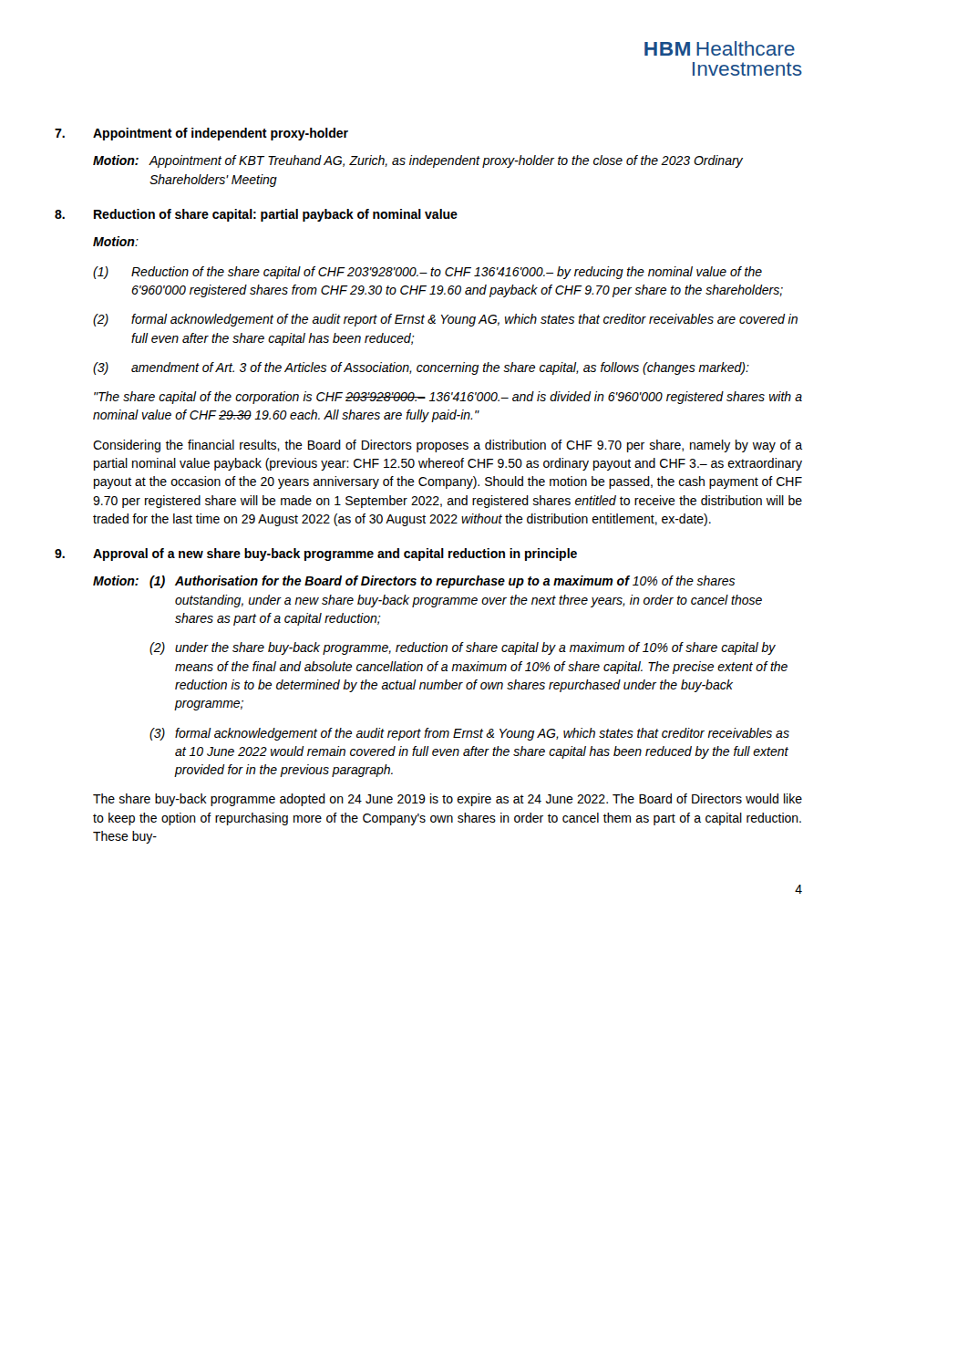HBM Healthcare Investments
7.
Appointment of independent proxy-holder
Motion: Appointment of KBT Treuhand AG, Zurich, as independent proxy-holder to the close of the 2023 Ordinary Shareholders' Meeting
8.
Reduction of share capital: partial payback of nominal value
Motion:
(1) Reduction of the share capital of CHF 203'928'000.– to CHF 136'416'000.– by reducing the nominal value of the 6'960'000 registered shares from CHF 29.30 to CHF 19.60 and payback of CHF 9.70 per share to the shareholders;
(2) formal acknowledgement of the audit report of Ernst & Young AG, which states that creditor receivables are covered in full even after the share capital has been reduced;
(3) amendment of Art. 3 of the Articles of Association, concerning the share capital, as follows (changes marked):
"The share capital of the corporation is CHF 203'928'000.– 136'416'000.– and is divided in 6'960'000 registered shares with a nominal value of CHF 29.30 19.60 each. All shares are fully paid-in."
Considering the financial results, the Board of Directors proposes a distribution of CHF 9.70 per share, namely by way of a partial nominal value payback (previous year: CHF 12.50 whereof CHF 9.50 as ordinary payout and CHF 3.– as extraordinary payout at the occasion of the 20 years anniversary of the Company). Should the motion be passed, the cash payment of CHF 9.70 per registered share will be made on 1 September 2022, and registered shares entitled to receive the distribution will be traded for the last time on 29 August 2022 (as of 30 August 2022 without the distribution entitlement, ex-date).
9.
Approval of a new share buy-back programme and capital reduction in principle
Motion: (1) Authorisation for the Board of Directors to repurchase up to a maximum of 10% of the shares outstanding, under a new share buy-back programme over the next three years, in order to cancel those shares as part of a capital reduction;
(2) under the share buy-back programme, reduction of share capital by a maximum of 10% of share capital by means of the final and absolute cancellation of a maximum of 10% of share capital. The precise extent of the reduction is to be determined by the actual number of own shares repurchased under the buy-back programme;
(3) formal acknowledgement of the audit report from Ernst & Young AG, which states that creditor receivables as at 10 June 2022 would remain covered in full even after the share capital has been reduced by the full extent provided for in the previous paragraph.
The share buy-back programme adopted on 24 June 2019 is to expire as at 24 June 2022. The Board of Directors would like to keep the option of repurchasing more of the Company's own shares in order to cancel them as part of a capital reduction. These buy-
4